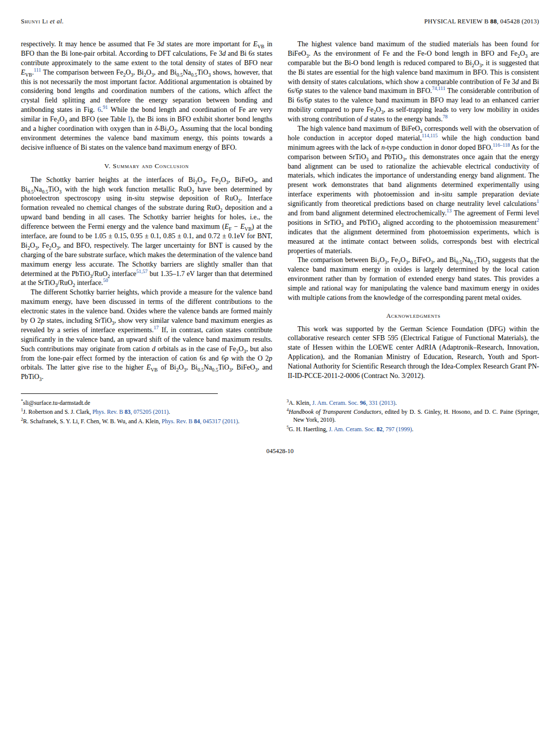Shunyi Li et al.
PHYSICAL REVIEW B 88, 045428 (2013)
respectively. It may hence be assumed that Fe 3d states are more important for EVB in BFO than the Bi lone-pair orbital. According to DFT calculations, Fe 3d and Bi 6s states contribute approximately to the same extent to the total density of states of BFO near EVB.111 The comparison between Fe2O3, Bi2O3, and Bi0.5Na0.5TiO3 shows, however, that this is not necessarily the most important factor. Additional argumentation is obtained by considering bond lengths and coordination numbers of the cations, which affect the crystal field splitting and therefore the energy separation between bonding and antibonding states in Fig. 6.91 While the bond length and coordination of Fe are very similar in Fe2O3 and BFO (see Table I), the Bi ions in BFO exhibit shorter bond lengths and a higher coordination with oxygen than in δ-Bi2O3. Assuming that the local bonding environment determines the valence band maximum energy, this points towards a decisive influence of Bi states on the valence band maximum energy of BFO.
V. Summary and Conclusion
The Schottky barrier heights at the interfaces of Bi2O3, Fe2O3, BiFeO3, and Bi0.5Na0.5TiO3 with the high work function metallic RuO2 have been determined by photoelectron spectroscopy using in-situ stepwise deposition of RuO2. Interface formation revealed no chemical changes of the substrate during RuO2 deposition and a upward band bending in all cases. The Schottky barrier heights for holes, i.e., the difference between the Fermi energy and the valence band maximum (EF − EVB) at the interface, are found to be 1.05 ± 0.15, 0.95 ± 0.1, 0.85 ± 0.1, and 0.72 ± 0.1eV for BNT, Bi2O3, Fe2O3, and BFO, respectively. The larger uncertainty for BNT is caused by the charging of the bare substrate surface, which makes the determination of the valence band maximum energy less accurate. The Schottky barriers are slightly smaller than that determined at the PbTiO3/RuO2 interface51,57 but 1.35–1.7 eV larger than that determined at the SrTiO3/RuO2 interface.50
The different Schottky barrier heights, which provide a measure for the valence band maximum energy, have been discussed in terms of the different contributions to the electronic states in the valence band. Oxides where the valence bands are formed mainly by O 2p states, including SrTiO3, show very similar valence band maximum energies as revealed by a series of interface experiments.17 If, in contrast, cation states contribute significantly in the valence band, an upward shift of the valence band maximum results. Such contributions may originate from cation d orbitals as in the case of Fe2O3, but also from the lone-pair effect formed by the interaction of cation 6s and 6p with the O 2p orbitals. The latter give rise to the higher EVB of Bi2O3, Bi0.5Na0.5TiO3, BiFeO3, and PbTiO3.
The highest valence band maximum of the studied materials has been found for BiFeO3. As the environment of Fe and the Fe-O bond length in BFO and Fe2O3 are comparable but the Bi-O bond length is reduced compared to Bi2O3, it is suggested that the Bi states are essential for the high valence band maximum in BFO. This is consistent with density of states calculations, which show a comparable contribution of Fe 3d and Bi 6s/6p states to the valence band maximum in BFO.74,111 The considerable contribution of Bi 6s/6p states to the valence band maximum in BFO may lead to an enhanced carrier mobility compared to pure Fe2O3, as self-trapping leads to very low mobility in oxides with strong contribution of d states to the energy bands.78
The high valence band maximum of BiFeO3 corresponds well with the observation of hole conduction in acceptor doped material,114,115 while the high conduction band minimum agrees with the lack of n-type conduction in donor doped BFO.116–118 As for the comparison between SrTiO3 and PbTiO3, this demonstrates once again that the energy band alignment can be used to rationalize the achievable electrical conductivity of materials, which indicates the importance of understanding energy band alignment. The present work demonstrates that band alignments determined experimentally using interface experiments with photoemission and in-situ sample preparation deviate significantly from theoretical predictions based on charge neutrality level calculations1 and from band alignment determined electrochemically.13 The agreement of Fermi level positions in SrTiO3 and PbTiO3 aligned according to the photoemission measurement2 indicates that the alignment determined from photoemission experiments, which is measured at the intimate contact between solids, corresponds best with electrical properties of materials.
The comparison between Bi2O3, Fe2O3, BiFeO3, and Bi0.5Na0.5TiO3 suggests that the valence band maximum energy in oxides is largely determined by the local cation environment rather than by formation of extended energy band states. This provides a simple and rational way for manipulating the valence band maximum energy in oxides with multiple cations from the knowledge of the corresponding parent metal oxides.
Acknowledgments
This work was supported by the German Science Foundation (DFG) within the collaborative research center SFB 595 (Electrical Fatigue of Functional Materials), the state of Hessen within the LOEWE center AdRIA (Adaptronik–Research, Innovation, Application), and the Romanian Ministry of Education, Research, Youth and Sport-National Authority for Scientific Research through the Idea-Complex Research Grant PN-II-ID-PCCE-2011-2-0006 (Contract No. 3/2012).
*sli@surface.tu-darmstadt.de
1J. Robertson and S. J. Clark, Phys. Rev. B 83, 075205 (2011).
2R. Schafranek, S. Y. Li, F. Chen, W. B. Wu, and A. Klein, Phys. Rev. B 84, 045317 (2011).
3A. Klein, J. Am. Ceram. Soc. 96, 331 (2013).
4Handbook of Transparent Conductors, edited by D. S. Ginley, H. Hosono, and D. C. Paine (Springer, New York, 2010).
5G. H. Haertling, J. Am. Ceram. Soc. 82, 797 (1999).
045428-10